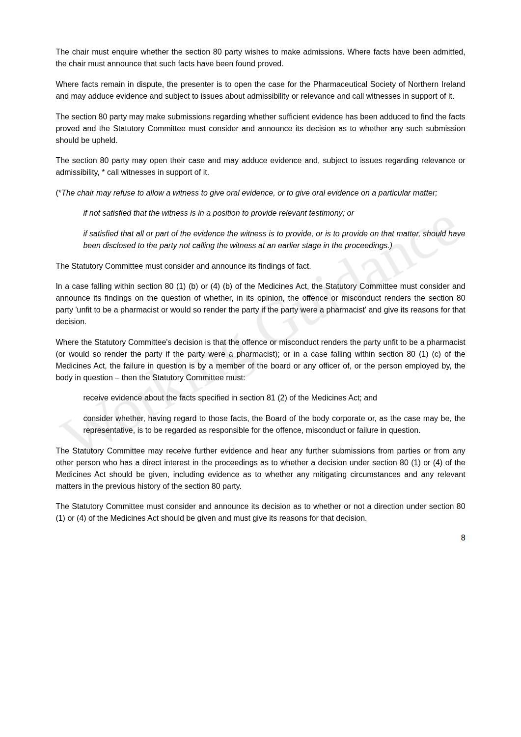Working Guidance
The chair must enquire whether the section 80 party wishes to make admissions. Where facts have been admitted, the chair must announce that such facts have been found proved.
Where facts remain in dispute, the presenter is to open the case for the Pharmaceutical Society of Northern Ireland and may adduce evidence and subject to issues about admissibility or relevance and call witnesses in support of it.
The section 80 party may make submissions regarding whether sufficient evidence has been adduced to find the facts proved and the Statutory Committee must consider and announce its decision as to whether any such submission should be upheld.
The section 80 party may open their case and may adduce evidence and, subject to issues regarding relevance or admissibility, * call witnesses in support of it.
(*The chair may refuse to allow a witness to give oral evidence, or to give oral evidence on a particular matter;
if not satisfied that the witness is in a position to provide relevant testimony; or
if satisfied that all or part of the evidence the witness is to provide, or is to provide on that matter, should have been disclosed to the party not calling the witness at an earlier stage in the proceedings.)
The Statutory Committee must consider and announce its findings of fact.
In a case falling within section 80 (1) (b) or (4) (b) of the Medicines Act, the Statutory Committee must consider and announce its findings on the question of whether, in its opinion, the offence or misconduct renders the section 80 party 'unfit to be a pharmacist or would so render the party if the party were a pharmacist' and give its reasons for that decision.
Where the Statutory Committee's decision is that the offence or misconduct renders the party unfit to be a pharmacist (or would so render the party if the party were a pharmacist); or in a case falling within section 80 (1) (c) of the Medicines Act, the failure in question is by a member of the board or any officer of, or the person employed by, the body in question – then the Statutory Committee must:
receive evidence about the facts specified in section 81 (2) of the Medicines Act; and
consider whether, having regard to those facts, the Board of the body corporate or, as the case may be, the representative, is to be regarded as responsible for the offence, misconduct or failure in question.
The Statutory Committee may receive further evidence and hear any further submissions from parties or from any other person who has a direct interest in the proceedings as to whether a decision under section 80 (1) or (4) of the Medicines Act should be given, including evidence as to whether any mitigating circumstances and any relevant matters in the previous history of the section 80 party.
The Statutory Committee must consider and announce its decision as to whether or not a direction under section 80 (1) or (4) of the Medicines Act should be given and must give its reasons for that decision.
8